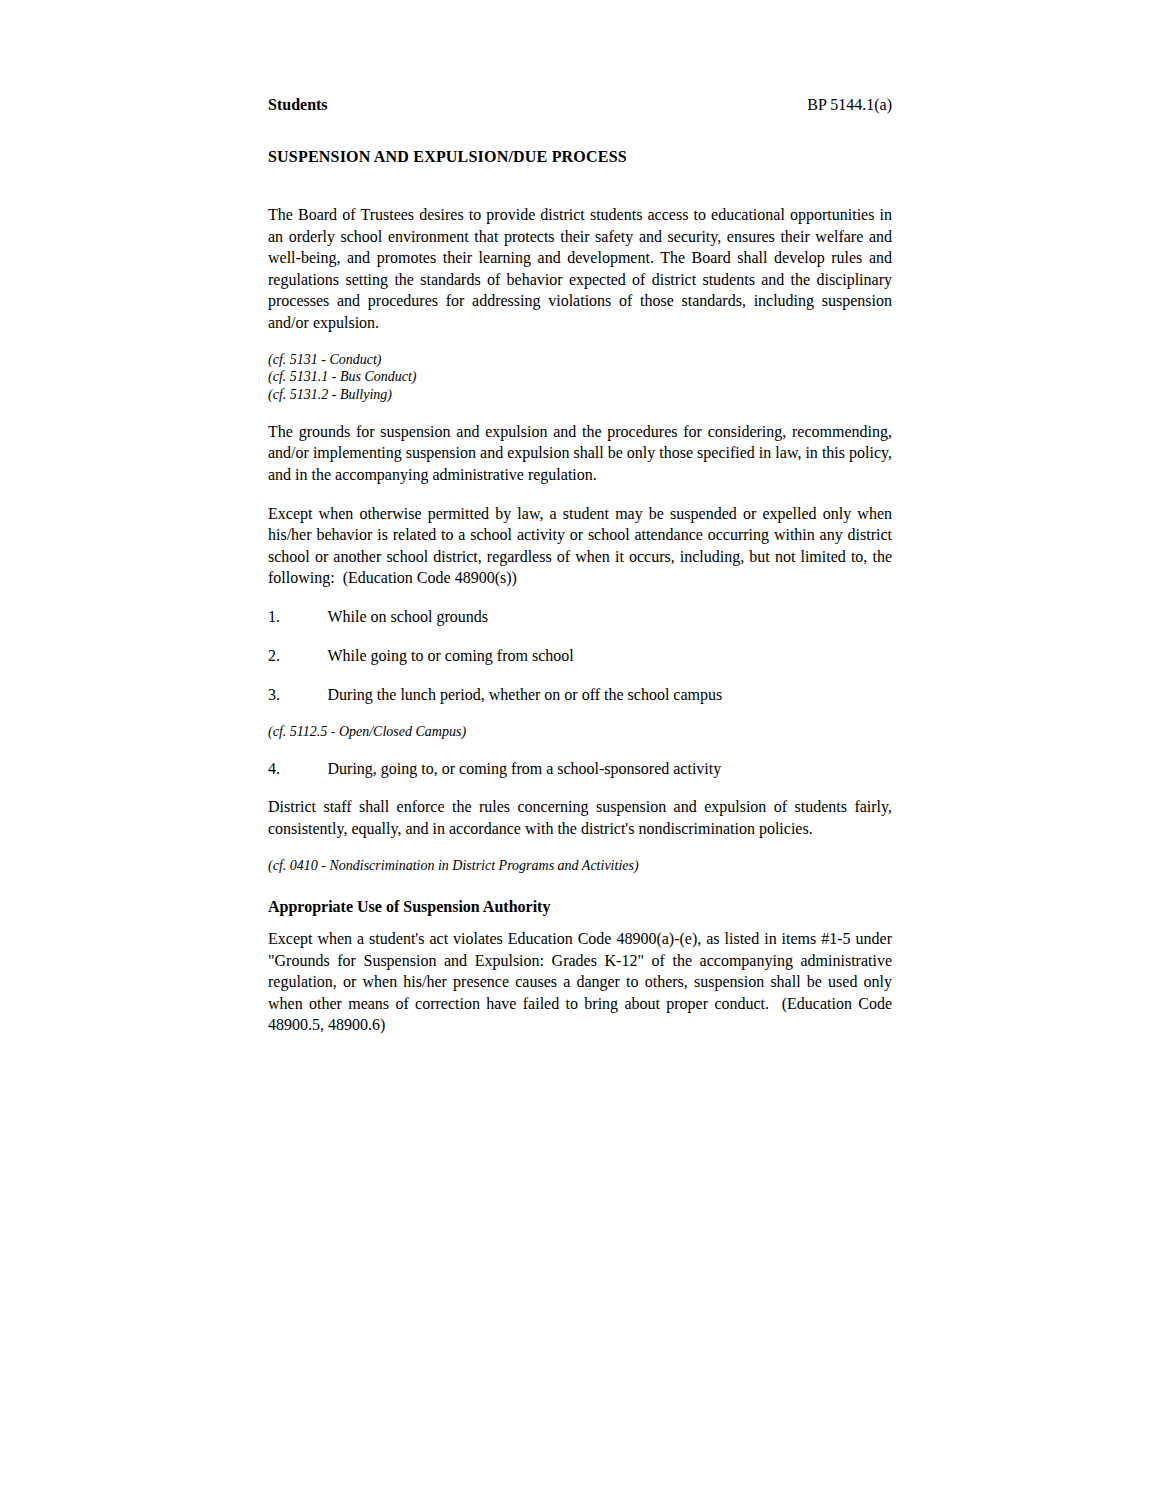Students
BP 5144.1(a)
Suspension and Expulsion/Due Process
The Board of Trustees desires to provide district students access to educational opportunities in an orderly school environment that protects their safety and security, ensures their welfare and well-being, and promotes their learning and development. The Board shall develop rules and regulations setting the standards of behavior expected of district students and the disciplinary processes and procedures for addressing violations of those standards, including suspension and/or expulsion.
(cf. 5131 - Conduct) (cf. 5131.1 - Bus Conduct) (cf. 5131.2 - Bullying)
The grounds for suspension and expulsion and the procedures for considering, recommending, and/or implementing suspension and expulsion shall be only those specified in law, in this policy, and in the accompanying administrative regulation.
Except when otherwise permitted by law, a student may be suspended or expelled only when his/her behavior is related to a school activity or school attendance occurring within any district school or another school district, regardless of when it occurs, including, but not limited to, the following: (Education Code 48900(s))
1. While on school grounds
2. While going to or coming from school
3. During the lunch period, whether on or off the school campus
(cf. 5112.5 - Open/Closed Campus)
4. During, going to, or coming from a school-sponsored activity
District staff shall enforce the rules concerning suspension and expulsion of students fairly, consistently, equally, and in accordance with the district's nondiscrimination policies.
(cf. 0410 - Nondiscrimination in District Programs and Activities)
Appropriate Use of Suspension Authority
Except when a student's act violates Education Code 48900(a)-(e), as listed in items #1-5 under "Grounds for Suspension and Expulsion: Grades K-12" of the accompanying administrative regulation, or when his/her presence causes a danger to others, suspension shall be used only when other means of correction have failed to bring about proper conduct. (Education Code 48900.5, 48900.6)